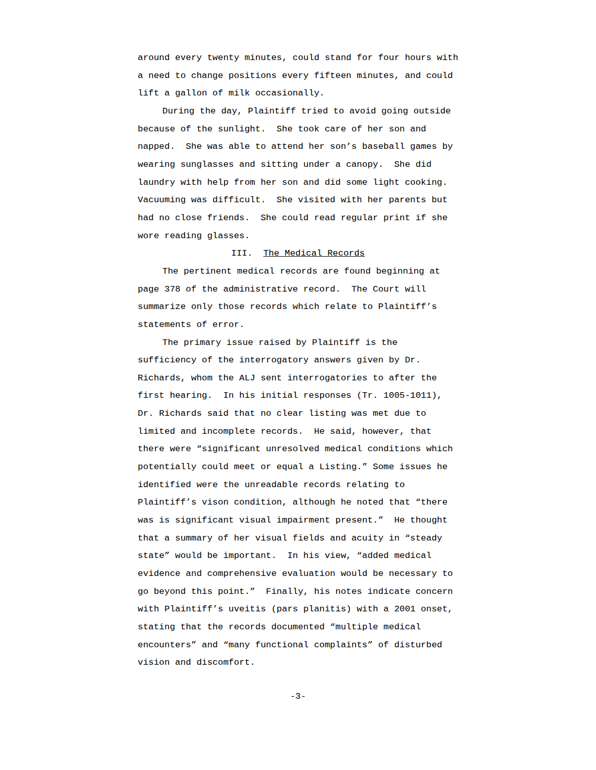around every twenty minutes, could stand for four hours with a need to change positions every fifteen minutes, and could lift a gallon of milk occasionally.
During the day, Plaintiff tried to avoid going outside because of the sunlight. She took care of her son and napped. She was able to attend her son’s baseball games by wearing sunglasses and sitting under a canopy. She did laundry with help from her son and did some light cooking. Vacuuming was difficult. She visited with her parents but had no close friends. She could read regular print if she wore reading glasses.
III. The Medical Records
The pertinent medical records are found beginning at page 378 of the administrative record. The Court will summarize only those records which relate to Plaintiff’s statements of error.
The primary issue raised by Plaintiff is the sufficiency of the interrogatory answers given by Dr. Richards, whom the ALJ sent interrogatories to after the first hearing. In his initial responses (Tr. 1005-1011), Dr. Richards said that no clear listing was met due to limited and incomplete records. He said, however, that there were “significant unresolved medical conditions which potentially could meet or equal a Listing.” Some issues he identified were the unreadable records relating to Plaintiff’s vison condition, although he noted that “there was is significant visual impairment present.” He thought that a summary of her visual fields and acuity in “steady state” would be important. In his view, “added medical evidence and comprehensive evaluation would be necessary to go beyond this point.” Finally, his notes indicate concern with Plaintiff’s uveitis (pars planitis) with a 2001 onset, stating that the records documented “multiple medical encounters” and “many functional complaints” of disturbed vision and discomfort.
-3-